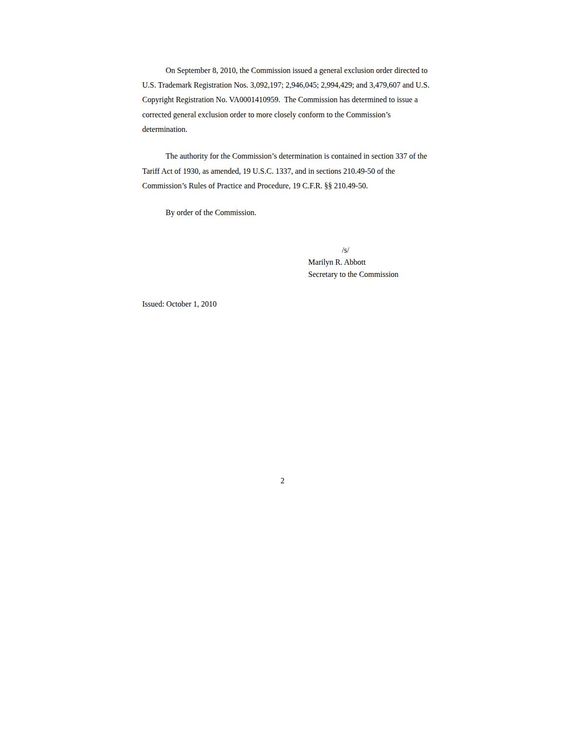On September 8, 2010, the Commission issued a general exclusion order directed to U.S. Trademark Registration Nos. 3,092,197; 2,946,045; 2,994,429; and 3,479,607 and U.S. Copyright Registration No. VA0001410959. The Commission has determined to issue a corrected general exclusion order to more closely conform to the Commission’s determination.
The authority for the Commission’s determination is contained in section 337 of the Tariff Act of 1930, as amended, 19 U.S.C. 1337, and in sections 210.49-50 of the Commission’s Rules of Practice and Procedure, 19 C.F.R. §§ 210.49-50.
By order of the Commission.
/s/
Marilyn R. Abbott
Secretary to the Commission
Issued: October 1, 2010
2